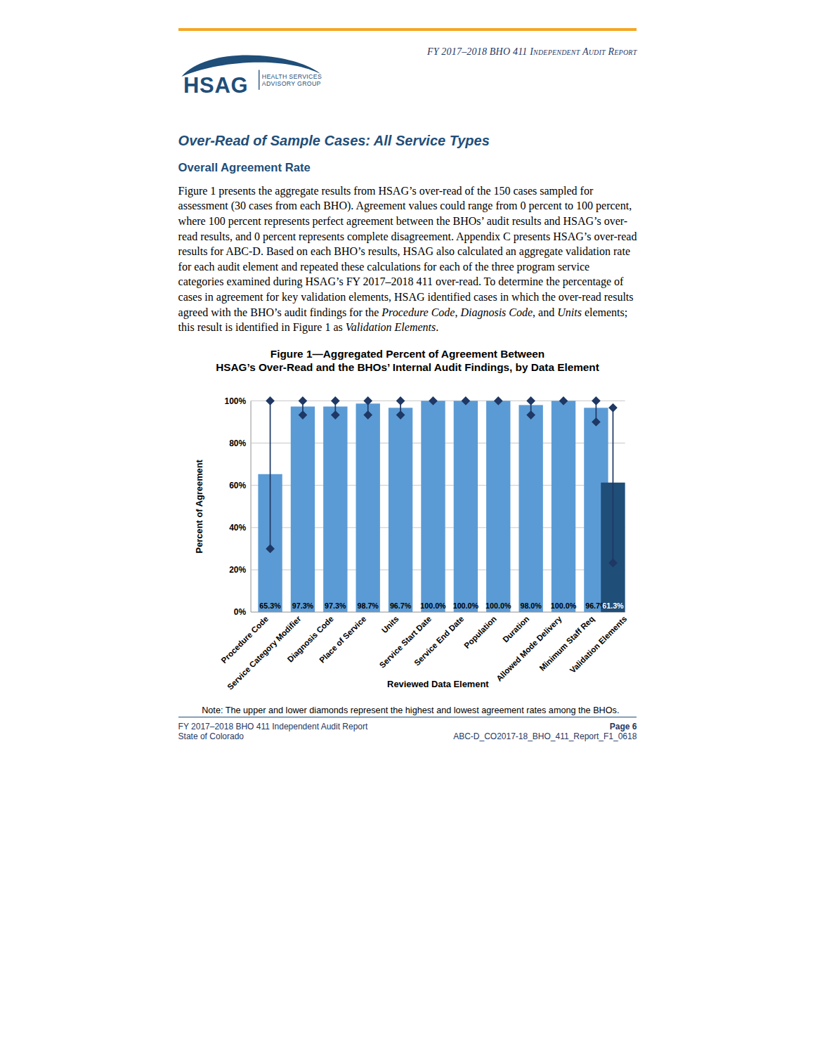HSAG HEALTH SERVICES ADVISORY GROUP
FY 2017–2018 BHO 411 Independent Audit Report
Over-Read of Sample Cases: All Service Types
Overall Agreement Rate
Figure 1 presents the aggregate results from HSAG’s over-read of the 150 cases sampled for assessment (30 cases from each BHO). Agreement values could range from 0 percent to 100 percent, where 100 percent represents perfect agreement between the BHOs’ audit results and HSAG’s over-read results, and 0 percent represents complete disagreement. Appendix C presents HSAG’s over-read results for ABC-D. Based on each BHO’s results, HSAG also calculated an aggregate validation rate for each audit element and repeated these calculations for each of the three program service categories examined during HSAG’s FY 2017–2018 411 over-read. To determine the percentage of cases in agreement for key validation elements, HSAG identified cases in which the over-read results agreed with the BHO’s audit findings for the Procedure Code, Diagnosis Code, and Units elements; this result is identified in Figure 1 as Validation Elements.
Figure 1—Aggregated Percent of Agreement Between
HSAG’s Over-Read and the BHOs’ Internal Audit Findings, by Data Element
100% 80% 60% 40% 20% 0% Percent of Agreement 65.3% 97.3% 97.3% 98.7% 96.7% 100.0% 100.0% 100.0% 98.0% 100.0% 96.7% 61.3% Procedure Code Service Category Modifier Diagnosis Code Place of Service Units Service Start Date Service End Date Population Duration Allowed Mode Delivery Minimum Staff Req Validation Elements Reviewed Data Element
Note: The upper and lower diamonds represent the highest and lowest agreement rates among the BHOs.
FY 2017–2018 BHO 411 Independent Audit Report
State of Colorado
Page 6
ABC-D_CO2017-18_BHO_411_Report_F1_0618